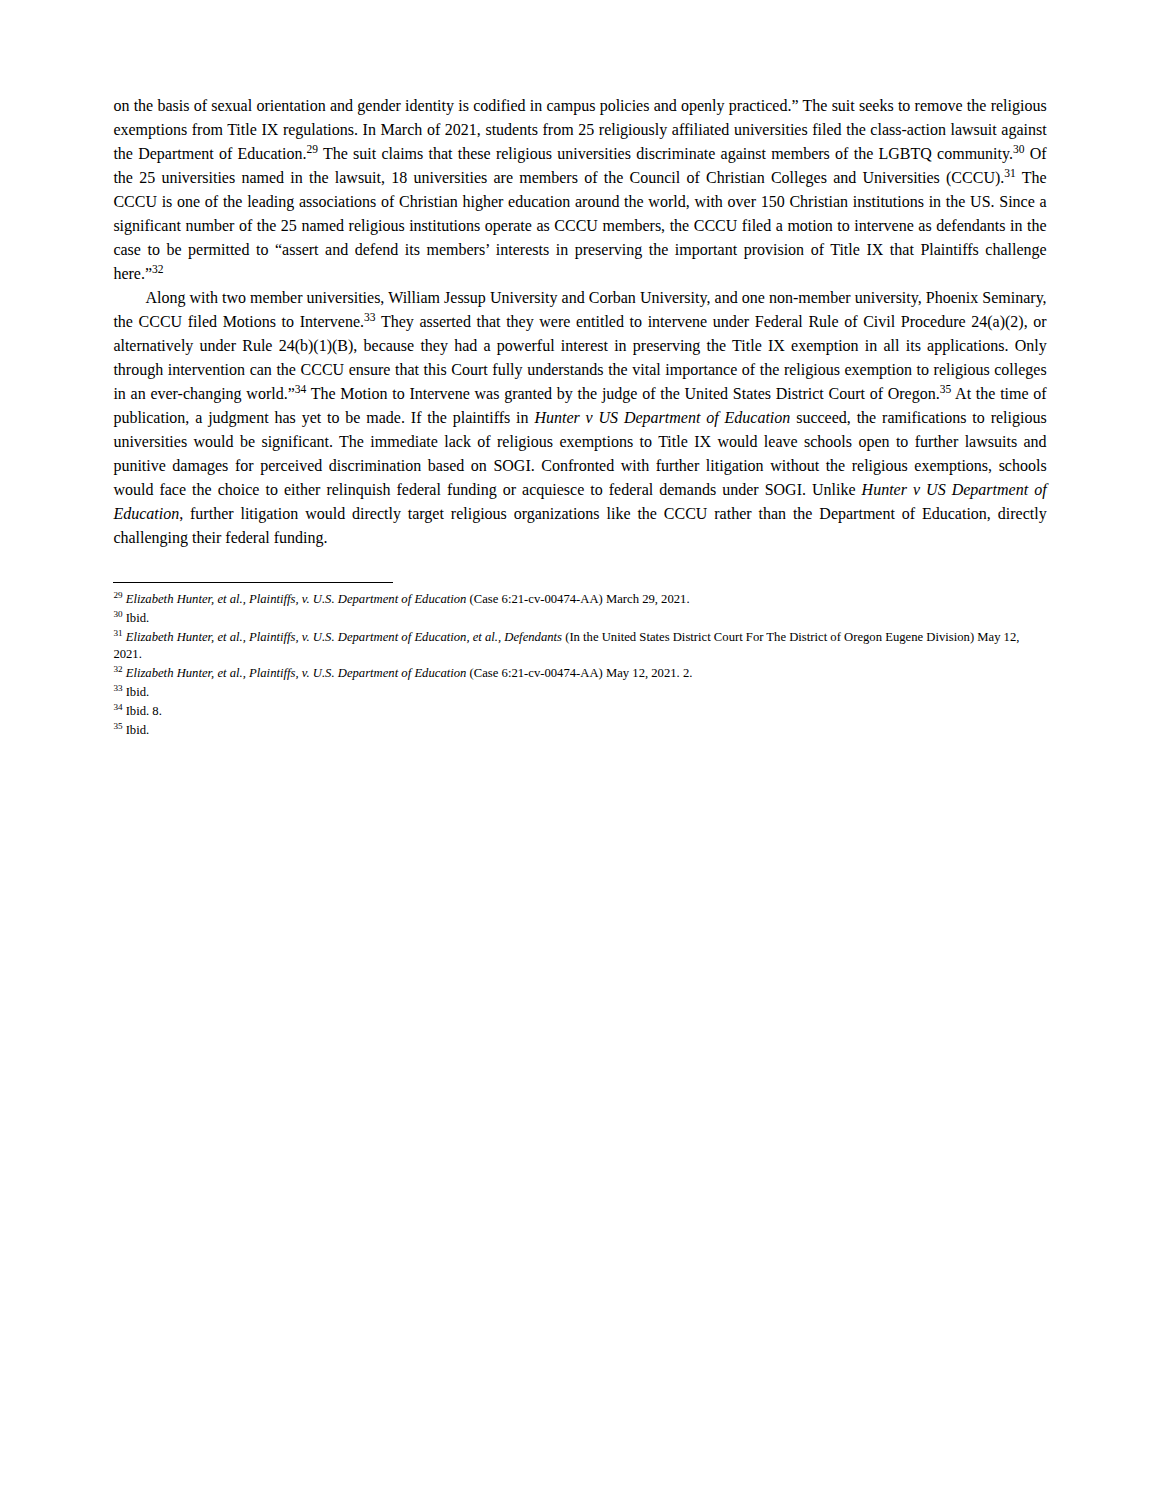on the basis of sexual orientation and gender identity is codified in campus policies and openly practiced.” The suit seeks to remove the religious exemptions from Title IX regulations. In March of 2021, students from 25 religiously affiliated universities filed the class-action lawsuit against the Department of Education.29 The suit claims that these religious universities discriminate against members of the LGBTQ community.30 Of the 25 universities named in the lawsuit, 18 universities are members of the Council of Christian Colleges and Universities (CCCU).31 The CCCU is one of the leading associations of Christian higher education around the world, with over 150 Christian institutions in the US. Since a significant number of the 25 named religious institutions operate as CCCU members, the CCCU filed a motion to intervene as defendants in the case to be permitted to “assert and defend its members’ interests in preserving the important provision of Title IX that Plaintiffs challenge here.”32
Along with two member universities, William Jessup University and Corban University, and one non-member university, Phoenix Seminary, the CCCU filed Motions to Intervene.33 They asserted that they were entitled to intervene under Federal Rule of Civil Procedure 24(a)(2), or alternatively under Rule 24(b)(1)(B), because they had a powerful interest in preserving the Title IX exemption in all its applications. Only through intervention can the CCCU ensure that this Court fully understands the vital importance of the religious exemption to religious colleges in an ever-changing world.”34 The Motion to Intervene was granted by the judge of the United States District Court of Oregon.35 At the time of publication, a judgment has yet to be made. If the plaintiffs in Hunter v US Department of Education succeed, the ramifications to religious universities would be significant. The immediate lack of religious exemptions to Title IX would leave schools open to further lawsuits and punitive damages for perceived discrimination based on SOGI. Confronted with further litigation without the religious exemptions, schools would face the choice to either relinquish federal funding or acquiesce to federal demands under SOGI. Unlike Hunter v US Department of Education, further litigation would directly target religious organizations like the CCCU rather than the Department of Education, directly challenging their federal funding.
29 Elizabeth Hunter, et al., Plaintiffs, v. U.S. Department of Education (Case 6:21-cv-00474-AA) March 29, 2021.
30 Ibid.
31 Elizabeth Hunter, et al., Plaintiffs, v. U.S. Department of Education, et al., Defendants (In the United States District Court For The District of Oregon Eugene Division) May 12, 2021.
32 Elizabeth Hunter, et al., Plaintiffs, v. U.S. Department of Education (Case 6:21-cv-00474-AA) May 12, 2021. 2.
33 Ibid.
34 Ibid. 8.
35 Ibid.